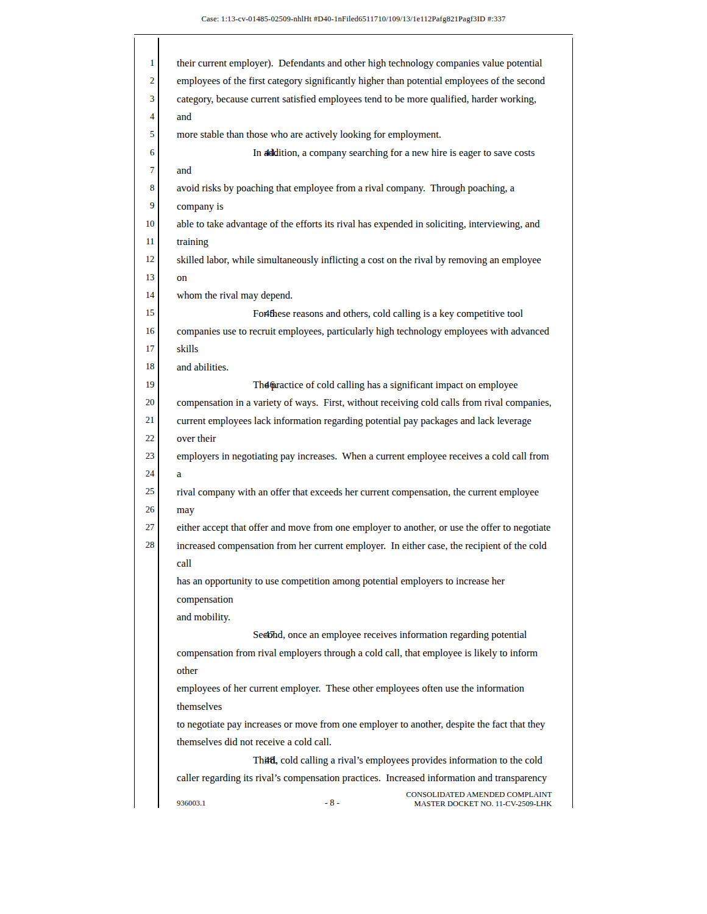Case: 1:13-cv-01485-02509-nhlHt #D40-1nFiled6511710/109/13/1e112Pafg821Pagf3ID #:337
1
2
3
4
5
6
7
8
9
10
11
12
13
14
15
16
17
18
19
20
21
22
23
24
25
26
27
28
their current employer). Defendants and other high technology companies value potential
employees of the first category significantly higher than potential employees of the second
category, because current satisfied employees tend to be more qualified, harder working, and
more stable than those who are actively looking for employment.
44. In addition, a company searching for a new hire is eager to save costs and
avoid risks by poaching that employee from a rival company. Through poaching, a company is
able to take advantage of the efforts its rival has expended in soliciting, interviewing, and training
skilled labor, while simultaneously inflicting a cost on the rival by removing an employee on
whom the rival may depend.
45. For these reasons and others, cold calling is a key competitive tool
companies use to recruit employees, particularly high technology employees with advanced skills
and abilities.
46. The practice of cold calling has a significant impact on employee
compensation in a variety of ways. First, without receiving cold calls from rival companies,
current employees lack information regarding potential pay packages and lack leverage over their
employers in negotiating pay increases. When a current employee receives a cold call from a
rival company with an offer that exceeds her current compensation, the current employee may
either accept that offer and move from one employer to another, or use the offer to negotiate
increased compensation from her current employer. In either case, the recipient of the cold call
has an opportunity to use competition among potential employers to increase her compensation
and mobility.
47. Second, once an employee receives information regarding potential
compensation from rival employers through a cold call, that employee is likely to inform other
employees of her current employer. These other employees often use the information themselves
to negotiate pay increases or move from one employer to another, despite the fact that they
themselves did not receive a cold call.
48. Third, cold calling a rival’s employees provides information to the cold
caller regarding its rival’s compensation practices. Increased information and transparency
936003.1
- 8 -
CONSOLIDATED AMENDED COMPLAINT
MASTER DOCKET NO. 11-CV-2509-LHK